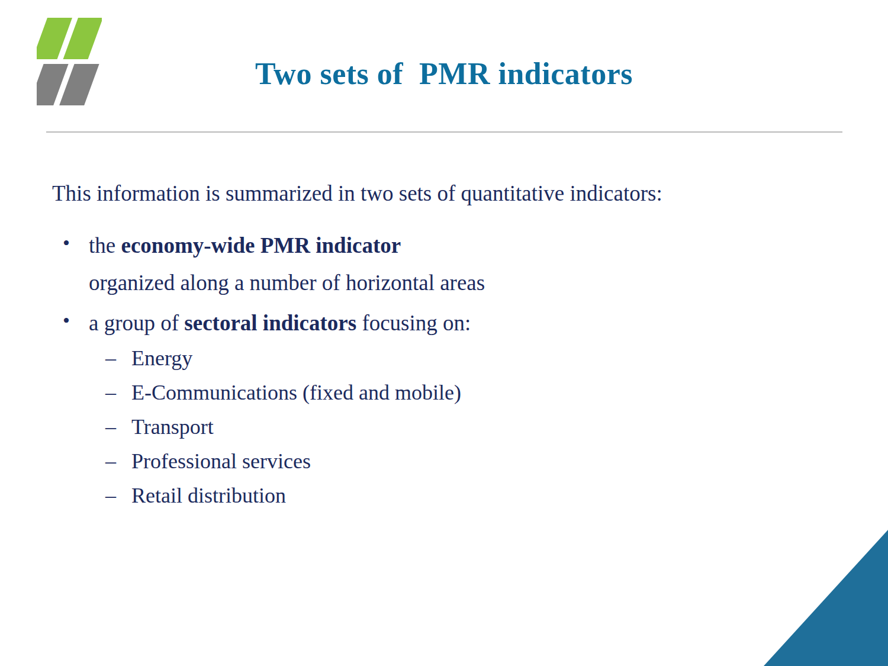Two sets of PMR indicators
This information is summarized in two sets of quantitative indicators:
the economy-wide PMR indicator
organized along a number of horizontal areas
a group of sectoral indicators focusing on:
Energy
E-Communications (fixed and mobile)
Transport
Professional services
Retail distribution